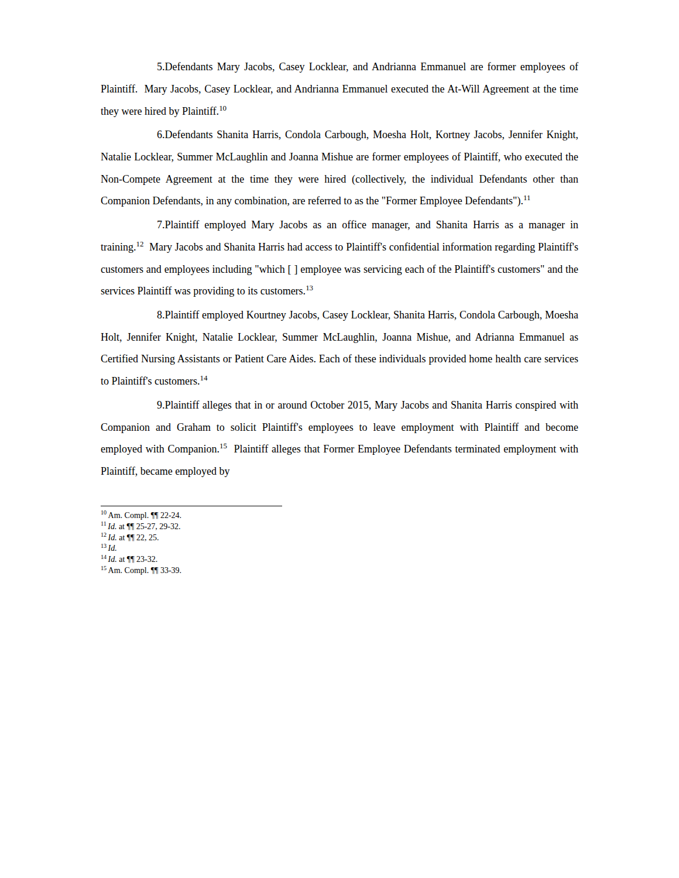5. Defendants Mary Jacobs, Casey Locklear, and Andrianna Emmanuel are former employees of Plaintiff. Mary Jacobs, Casey Locklear, and Andrianna Emmanuel executed the At‑Will Agreement at the time they were hired by Plaintiff.10
6. Defendants Shanita Harris, Condola Carbough, Moesha Holt, Kortney Jacobs, Jennifer Knight, Natalie Locklear, Summer McLaughlin and Joanna Mishue are former employees of Plaintiff, who executed the Non‑Compete Agreement at the time they were hired (collectively, the individual Defendants other than Companion Defendants, in any combination, are referred to as the "Former Employee Defendants").11
7. Plaintiff employed Mary Jacobs as an office manager, and Shanita Harris as a manager in training.12 Mary Jacobs and Shanita Harris had access to Plaintiff's confidential information regarding Plaintiff's customers and employees including "which [ ] employee was servicing each of the Plaintiff's customers" and the services Plaintiff was providing to its customers.13
8. Plaintiff employed Kourtney Jacobs, Casey Locklear, Shanita Harris, Condola Carbough, Moesha Holt, Jennifer Knight, Natalie Locklear, Summer McLaughlin, Joanna Mishue, and Adrianna Emmanuel as Certified Nursing Assistants or Patient Care Aides. Each of these individuals provided home health care services to Plaintiff's customers.14
9. Plaintiff alleges that in or around October 2015, Mary Jacobs and Shanita Harris conspired with Companion and Graham to solicit Plaintiff's employees to leave employment with Plaintiff and become employed with Companion.15 Plaintiff alleges that Former Employee Defendants terminated employment with Plaintiff, became employed by
10Am. Compl. ¶¶ 22‑24.
11Id. at ¶¶ 25‑27, 29‑32.
12Id. at ¶¶ 22, 25.
13Id.
14Id. at ¶¶ 23‑32.
15Am. Compl. ¶¶ 33‑39.